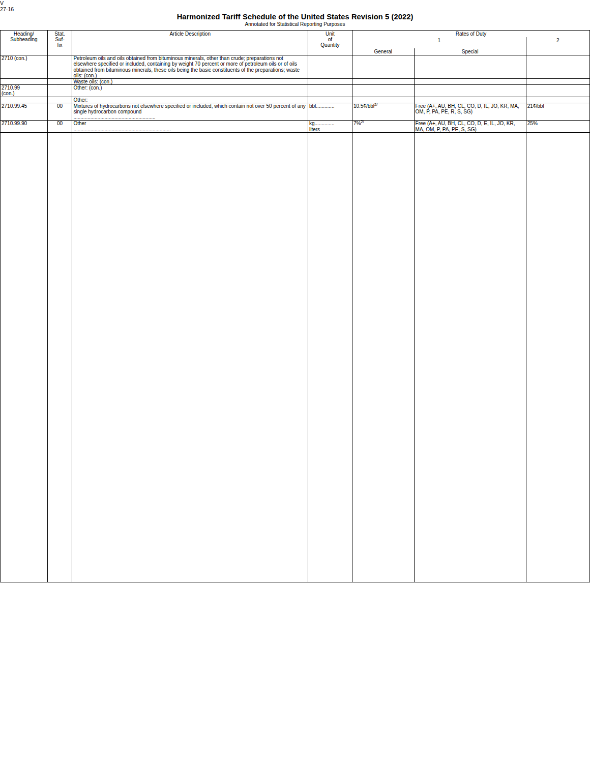V
27-16
Harmonized Tariff Schedule of the United States Revision 5 (2022)
Annotated for Statistical Reporting Purposes
| Heading/ Subheading | Stat. Suf- fix | Article Description | Unit of Quantity | Rates of Duty |
| --- | --- | --- | --- | --- |
| 1 | 2 |
| | | | | General | Special |
| 2710 (con.) | | Petroleum oils and oils obtained from bituminous minerals, other than crude; preparations not elsewhere specified or included, containing by weight 70 percent or more of petroleum oils or of oils obtained from bituminous minerals, these oils being the basic constituents of the preparations; waste oils: (con.) | | | | |
| | | Waste oils: (con.) | | | | |
| 2710.99 (con.) | | Other: (con.) | | | | |
| | | Other: | | | | |
| 2710.99.45 | 00 | Mixtures of hydrocarbons not elsewhere specified or included, which contain not over 50 percent of any single hydrocarbon compound .......................................................... | bbl............. | 10.5¢/bbl 2/ | Free (A+, AU, BH, CL, CO, D, IL, JO, KR, MA, OM, P, PA, PE, R, S, SG) | 21¢/bbl |
| 2710.99.90 | 00 | Other ..................................................................... | kg.............. liters | 7% 2/ | Free (A+, AU, BH, CL, CO, D, E, IL, JO, KR, MA, OM, P, PA, PE, S, SG) | 25% |